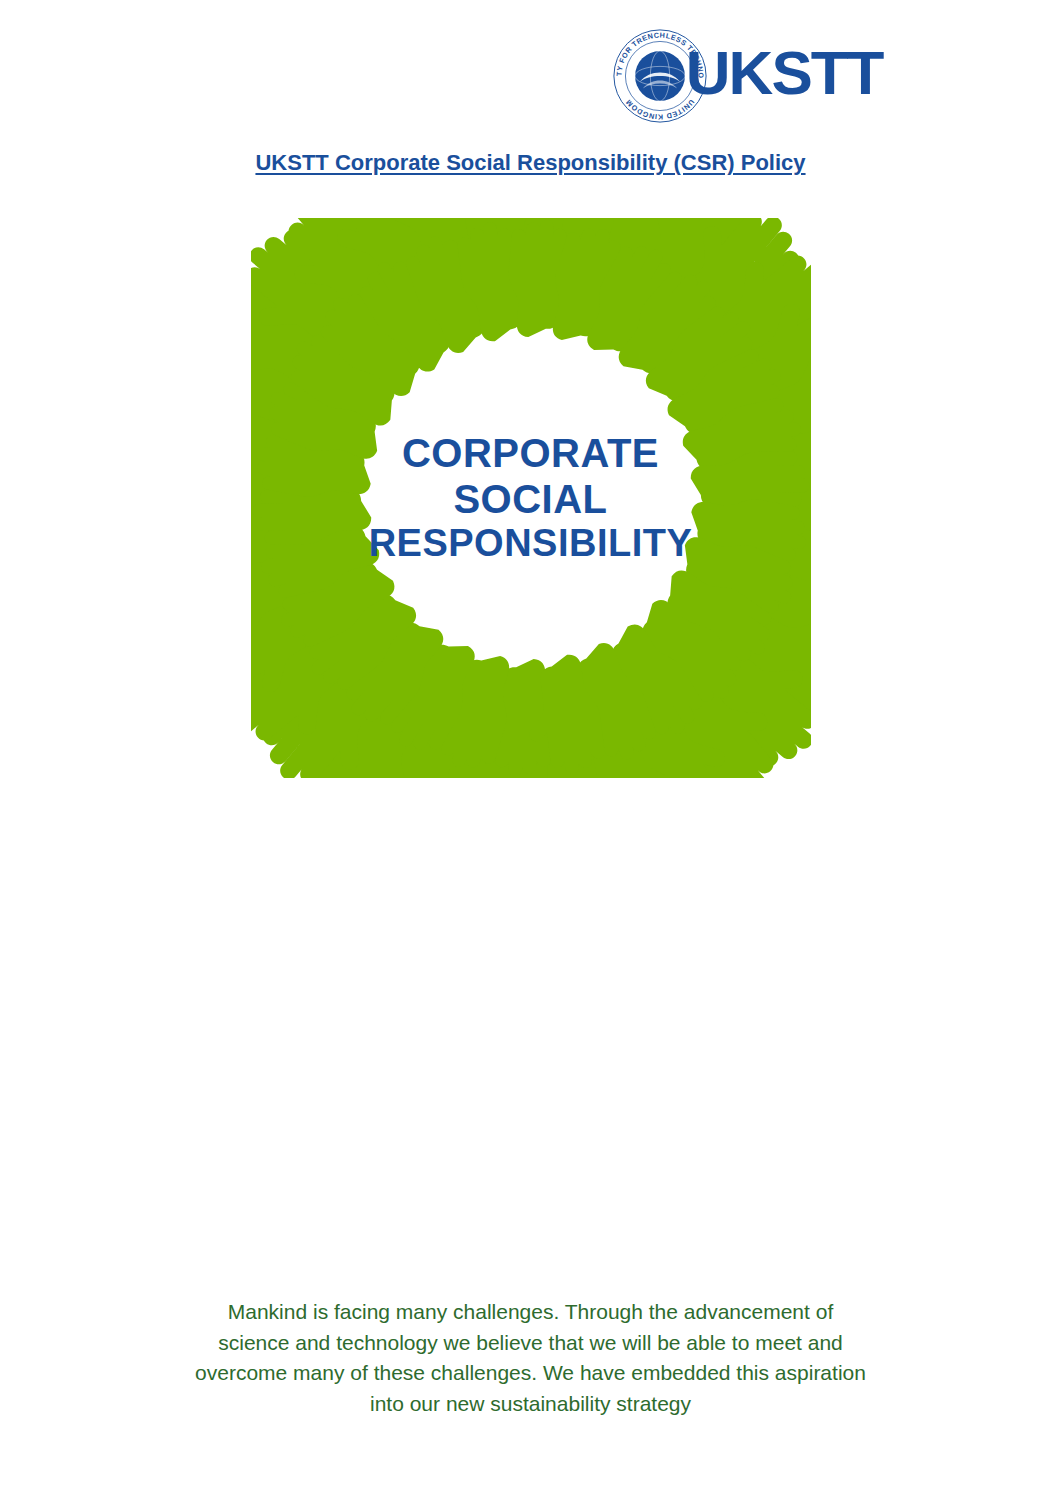SOCIETY FOR TRENCHLESS TECHNOLOGY UNITED KINGDOM
UKSTT
UKSTT Corporate Social Responsibility (CSR) Policy
CORPORATE SOCIAL RESPONSIBILITY
Mankind is facing many challenges. Through the advancement of science and technology we believe that we will be able to meet and overcome many of these challenges. We have embedded this aspiration into our new sustainability strategy